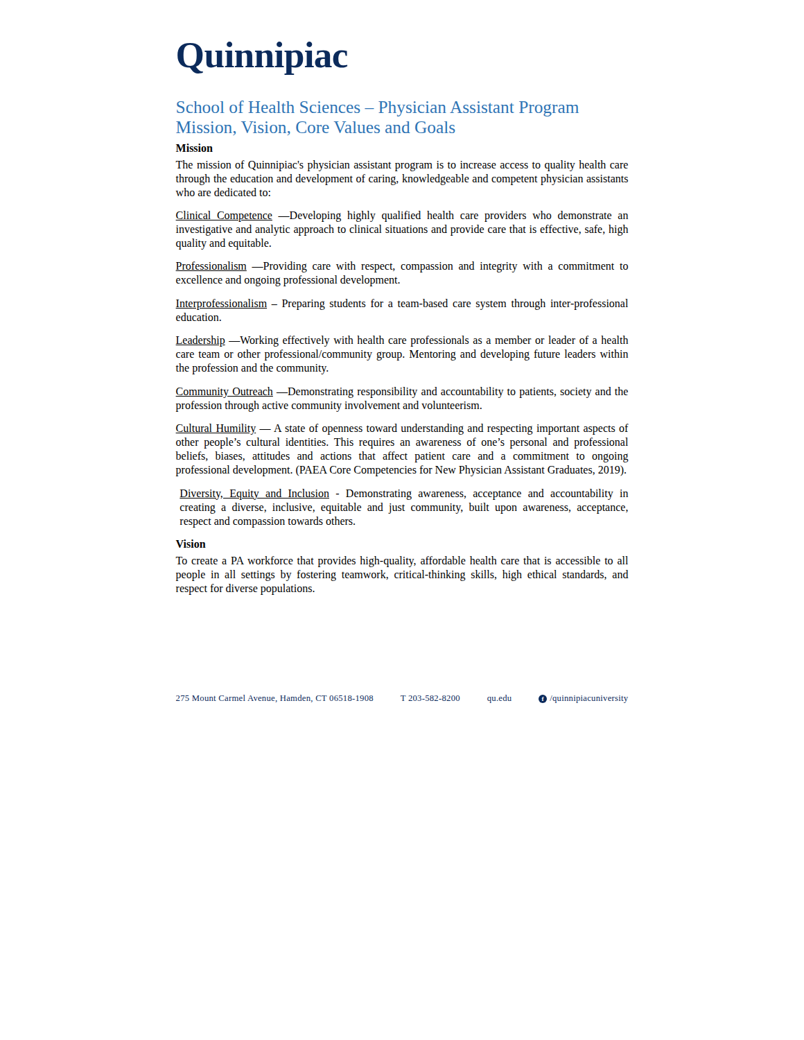Quinnipiac
School of Health Sciences – Physician Assistant Program
Mission, Vision, Core Values and Goals
Mission
The mission of Quinnipiac's physician assistant program is to increase access to quality health care through the education and development of caring, knowledgeable and competent physician assistants who are dedicated to:
Clinical Competence —Developing highly qualified health care providers who demonstrate an investigative and analytic approach to clinical situations and provide care that is effective, safe, high quality and equitable.
Professionalism —Providing care with respect, compassion and integrity with a commitment to excellence and ongoing professional development.
Interprofessionalism – Preparing students for a team-based care system through inter-professional education.
Leadership —Working effectively with health care professionals as a member or leader of a health care team or other professional/community group. Mentoring and developing future leaders within the profession and the community.
Community Outreach —Demonstrating responsibility and accountability to patients, society and the profession through active community involvement and volunteerism.
Cultural Humility — A state of openness toward understanding and respecting important aspects of other people’s cultural identities. This requires an awareness of one’s personal and professional beliefs, biases, attitudes and actions that affect patient care and a commitment to ongoing professional development. (PAEA Core Competencies for New Physician Assistant Graduates, 2019).
Diversity, Equity and Inclusion - Demonstrating awareness, acceptance and accountability in creating a diverse, inclusive, equitable and just community, built upon awareness, acceptance, respect and compassion towards others.
Vision
To create a PA workforce that provides high-quality, affordable health care that is accessible to all people in all settings by fostering teamwork, critical-thinking skills, high ethical standards, and respect for diverse populations.
275 Mount Carmel Avenue, Hamden, CT 06518-1908 T 203-582-8200 qu.edu f/quinnipiacuniversity